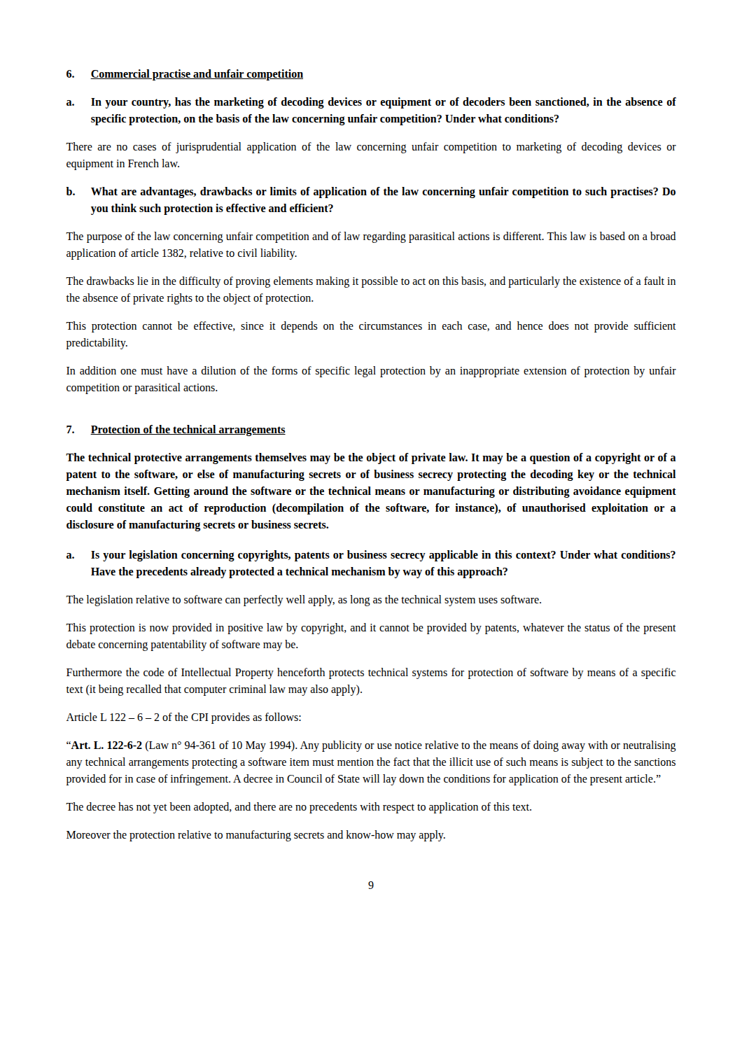6.
Commercial practise and unfair competition
a.
In your country, has the marketing of decoding devices or equipment or of decoders been sanctioned, in the absence of specific protection, on the basis of the law concerning unfair competition? Under what conditions?
There are no cases of jurisprudential application of the law concerning unfair competition to marketing of decoding devices or equipment in French law.
b.
What are advantages, drawbacks or limits of application of the law concerning unfair competition to such practises? Do you think such protection is effective and efficient?
The purpose of the law concerning unfair competition and of law regarding parasitical actions is different. This law is based on a broad application of article 1382, relative to civil liability.
The drawbacks lie in the difficulty of proving elements making it possible to act on this basis, and particularly the existence of a fault in the absence of private rights to the object of protection.
This protection cannot be effective, since it depends on the circumstances in each case, and hence does not provide sufficient predictability.
In addition one must have a dilution of the forms of specific legal protection by an inappropriate extension of protection by unfair competition or parasitical actions.
7.
Protection of the technical arrangements
The technical protective arrangements themselves may be the object of private law. It may be a question of a copyright or of a patent to the software, or else of manufacturing secrets or of business secrecy protecting the decoding key or the technical mechanism itself. Getting around the software or the technical means or manufacturing or distributing avoidance equipment could constitute an act of reproduction (decompilation of the software, for instance), of unauthorised exploitation or a disclosure of manufacturing secrets or business secrets.
a.
Is your legislation concerning copyrights, patents or business secrecy applicable in this context? Under what conditions? Have the precedents already protected a technical mechanism by way of this approach?
The legislation relative to software can perfectly well apply, as long as the technical system uses software.
This protection is now provided in positive law by copyright, and it cannot be provided by patents, whatever the status of the present debate concerning patentability of software may be.
Furthermore the code of Intellectual Property henceforth protects technical systems for protection of software by means of a specific text (it being recalled that computer criminal law may also apply).
Article L 122 – 6 – 2 of the CPI provides as follows:
“Art. L. 122-6-2 (Law n° 94-361 of 10 May 1994). Any publicity or use notice relative to the means of doing away with or neutralising any technical arrangements protecting a software item must mention the fact that the illicit use of such means is subject to the sanctions provided for in case of infringement. A decree in Council of State will lay down the conditions for application of the present article.”
The decree has not yet been adopted, and there are no precedents with respect to application of this text.
Moreover the protection relative to manufacturing secrets and know-how may apply.
9